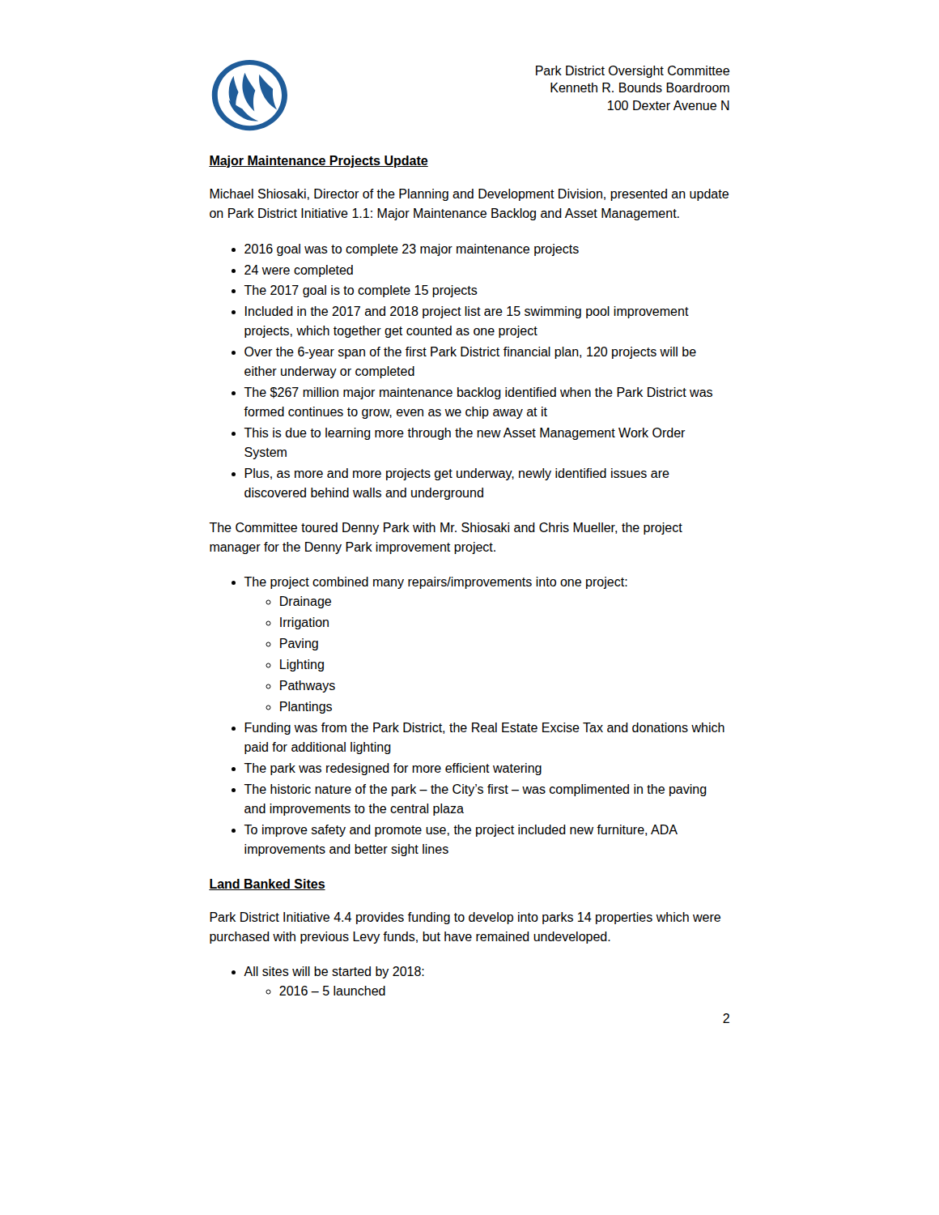Park District Oversight Committee
Kenneth R. Bounds Boardroom
100 Dexter Avenue N
Major Maintenance Projects Update
Michael Shiosaki, Director of the Planning and Development Division, presented an update on Park District Initiative 1.1: Major Maintenance Backlog and Asset Management.
2016 goal was to complete 23 major maintenance projects
24 were completed
The 2017 goal is to complete 15 projects
Included in the 2017 and 2018 project list are 15 swimming pool improvement projects, which together get counted as one project
Over the 6-year span of the first Park District financial plan, 120 projects will be either underway or completed
The $267 million major maintenance backlog identified when the Park District was formed continues to grow, even as we chip away at it
This is due to learning more through the new Asset Management Work Order System
Plus, as more and more projects get underway, newly identified issues are discovered behind walls and underground
The Committee toured Denny Park with Mr. Shiosaki and Chris Mueller, the project manager for the Denny Park improvement project.
The project combined many repairs/improvements into one project:
Drainage
Irrigation
Paving
Lighting
Pathways
Plantings
Funding was from the Park District, the Real Estate Excise Tax and donations which paid for additional lighting
The park was redesigned for more efficient watering
The historic nature of the park – the City’s first – was complimented in the paving and improvements to the central plaza
To improve safety and promote use, the project included new furniture, ADA improvements and better sight lines
Land Banked Sites
Park District Initiative 4.4 provides funding to develop into parks 14 properties which were purchased with previous Levy funds, but have remained undeveloped.
All sites will be started by 2018:
2016 – 5 launched
2